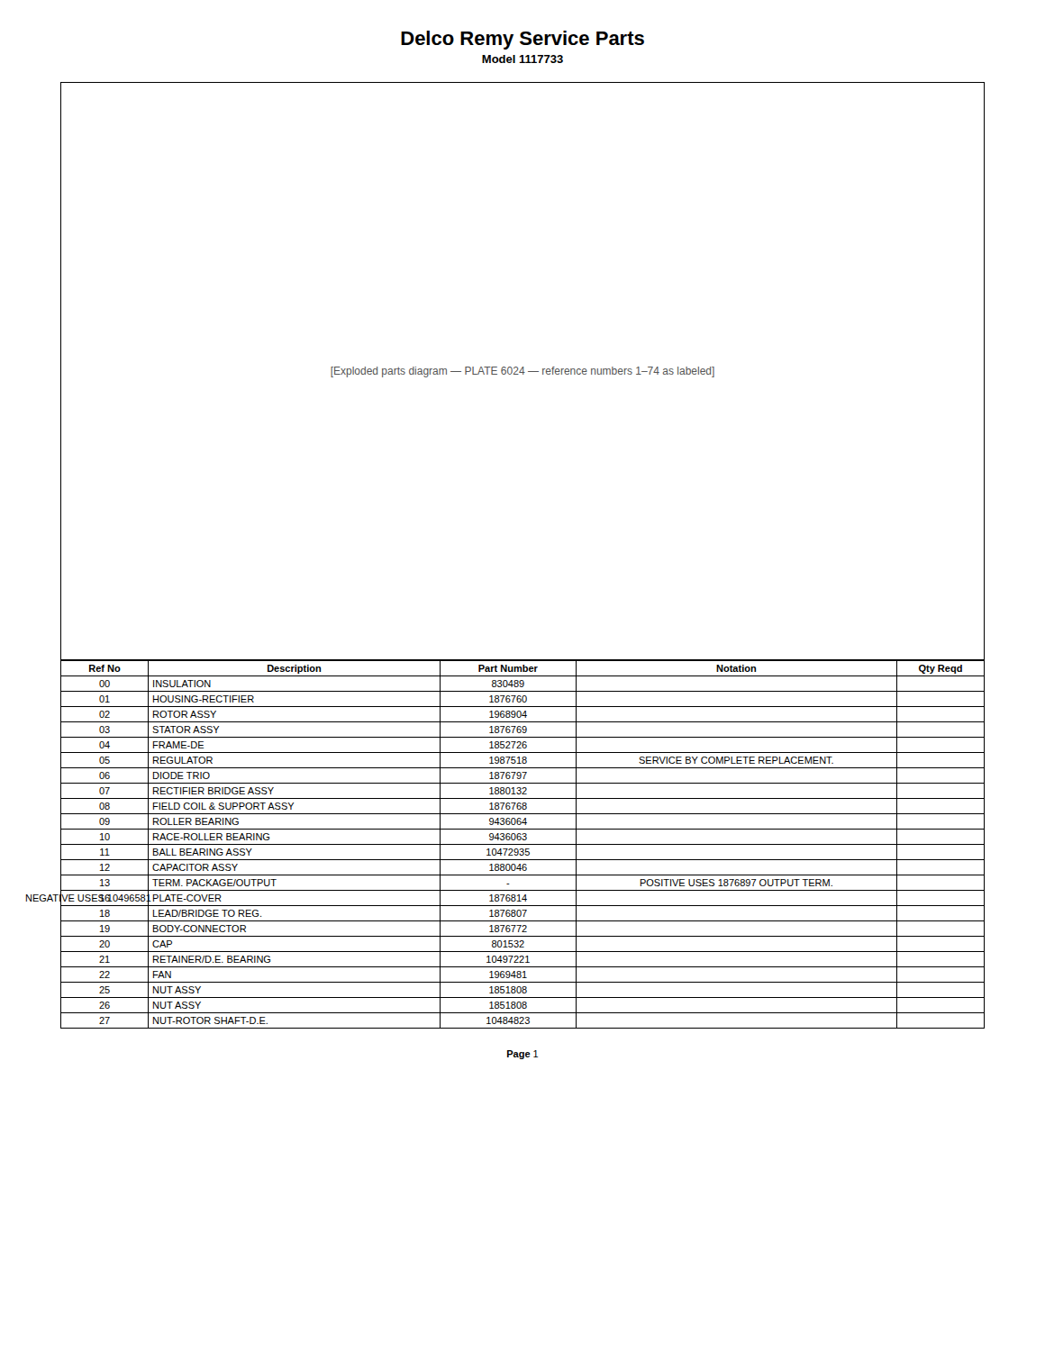Delco Remy Service Parts
Model 1117733
[Exploded parts diagram — PLATE 6024 — reference numbers 1–74 as labeled]
| Ref No | Description | Part Number | Notation | Qty Reqd |
| --- | --- | --- | --- | --- |
| 00 | INSULATION | 830489 | | |
| 01 | HOUSING-RECTIFIER | 1876760 | | |
| 02 | ROTOR ASSY | 1968904 | | |
| 03 | STATOR ASSY | 1876769 | | |
| 04 | FRAME-DE | 1852726 | | |
| 05 | REGULATOR | 1987518 | SERVICE BY COMPLETE REPLACEMENT. | |
| 06 | DIODE TRIO | 1876797 | | |
| 07 | RECTIFIER BRIDGE ASSY | 1880132 | | |
| 08 | FIELD COIL & SUPPORT ASSY | 1876768 | | |
| 09 | ROLLER BEARING | 9436064 | | |
| 10 | RACE-ROLLER BEARING | 9436063 | | |
| 11 | BALL BEARING ASSY | 10472935 | | |
| 12 | CAPACITOR ASSY | 1880046 | | |
| 13 | TERM. PACKAGE/OUTPUT | - | POSITIVE USES 1876897 OUTPUT TERM. | |
| NEGATIVE USES 10496581 16 | PLATE-COVER | 1876814 | | |
| 18 | LEAD/BRIDGE TO REG. | 1876807 | | |
| 19 | BODY-CONNECTOR | 1876772 | | |
| 20 | CAP | 801532 | | |
| 21 | RETAINER/D.E. BEARING | 10497221 | | |
| 22 | FAN | 1969481 | | |
| 25 | NUT ASSY | 1851808 | | |
| 26 | NUT ASSY | 1851808 | | |
| 27 | NUT-ROTOR SHAFT-D.E. | 10484823 | | |
Page 1